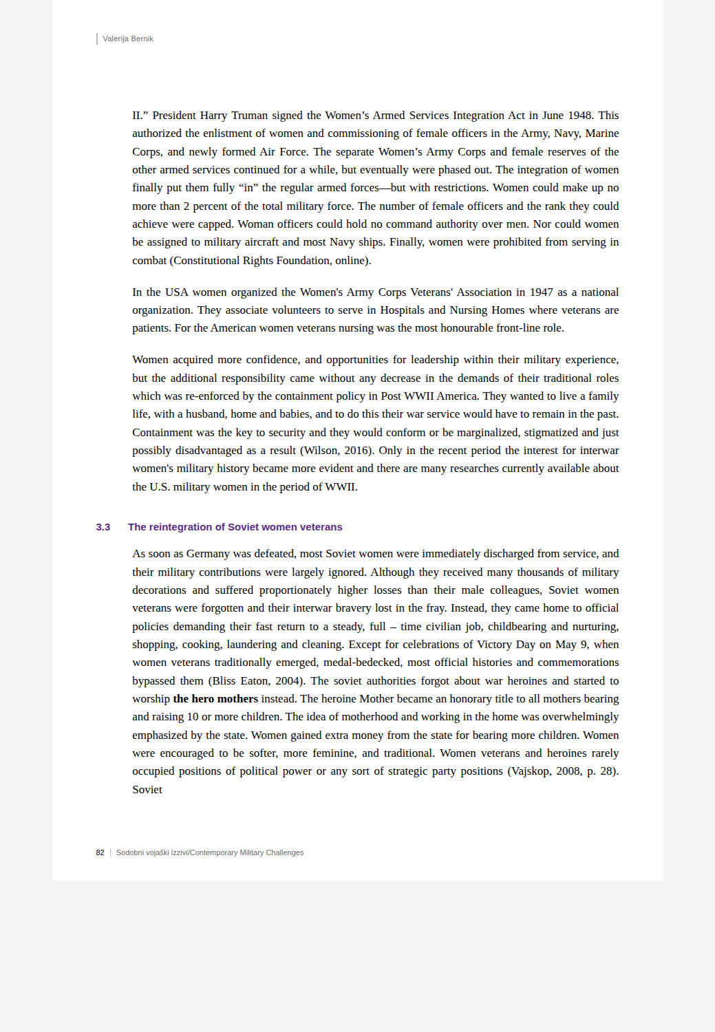Valerija Bernik
II.” President Harry Truman signed the Women’s Armed Services Integration Act in June 1948. This authorized the enlistment of women and commissioning of female officers in the Army, Navy, Marine Corps, and newly formed Air Force. The separate Women’s Army Corps and female reserves of the other armed services continued for a while, but eventually were phased out. The integration of women finally put them fully “in” the regular armed forces—but with restrictions. Women could make up no more than 2 percent of the total military force. The number of female officers and the rank they could achieve were capped. Woman officers could hold no command authority over men. Nor could women be assigned to military aircraft and most Navy ships. Finally, women were prohibited from serving in combat (Constitutional Rights Foundation, online).
In the USA women organized the Women's Army Corps Veterans' Association in 1947 as a national organization. They associate volunteers to serve in Hospitals and Nursing Homes where veterans are patients. For the American women veterans nursing was the most honourable front-line role.
Women acquired more confidence, and opportunities for leadership within their military experience, but the additional responsibility came without any decrease in the demands of their traditional roles which was re-enforced by the containment policy in Post WWII America. They wanted to live a family life, with a husband, home and babies, and to do this their war service would have to remain in the past. Containment was the key to security and they would conform or be marginalized, stigmatized and just possibly disadvantaged as a result (Wilson, 2016). Only in the recent period the interest for interwar women's military history became more evident and there are many researches currently available about the U.S. military women in the period of WWII.
3.3 The reintegration of Soviet women veterans
As soon as Germany was defeated, most Soviet women were immediately discharged from service, and their military contributions were largely ignored. Although they received many thousands of military decorations and suffered proportionately higher losses than their male colleagues, Soviet women veterans were forgotten and their interwar bravery lost in the fray. Instead, they came home to official policies demanding their fast return to a steady, full – time civilian job, childbearing and nurturing, shopping, cooking, laundering and cleaning. Except for celebrations of Victory Day on May 9, when women veterans traditionally emerged, medal-bedecked, most official histories and commemorations bypassed them (Bliss Eaton, 2004). The soviet authorities forgot about war heroines and started to worship the hero mothers instead. The heroine Mother became an honorary title to all mothers bearing and raising 10 or more children. The idea of motherhood and working in the home was overwhelmingly emphasized by the state. Women gained extra money from the state for bearing more children. Women were encouraged to be softer, more feminine, and traditional. Women veterans and heroines rarely occupied positions of political power or any sort of strategic party positions (Vajskop, 2008, p. 28). Soviet
82 Sodobni vojaški izzivi/Contemporary Military Challenges